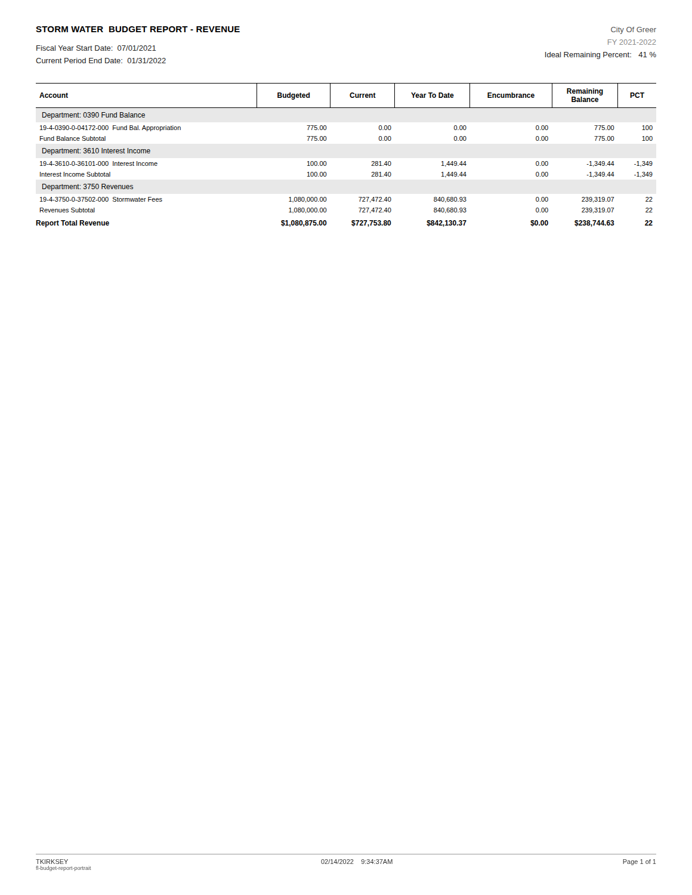STORM WATER BUDGET REPORT - REVENUE
Fiscal Year Start Date: 07/01/2021
Current Period End Date: 01/31/2022
City Of Greer
FY 2021-2022
Ideal Remaining Percent: 41 %
| Account | Budgeted | Current | Year To Date | Encumbrance | Remaining Balance | PCT |
| --- | --- | --- | --- | --- | --- | --- |
| Department: 0390 Fund Balance |
| 19-4-0390-0-04172-000 Fund Bal. Appropriation | 775.00 | 0.00 | 0.00 | 0.00 | 775.00 | 100 |
| Fund Balance Subtotal | 775.00 | 0.00 | 0.00 | 0.00 | 775.00 | 100 |
| Department: 3610 Interest Income |
| 19-4-3610-0-36101-000 Interest Income | 100.00 | 281.40 | 1,449.44 | 0.00 | -1,349.44 | -1,349 |
| Interest Income Subtotal | 100.00 | 281.40 | 1,449.44 | 0.00 | -1,349.44 | -1,349 |
| Department: 3750 Revenues |
| 19-4-3750-0-37502-000 Stormwater Fees | 1,080,000.00 | 727,472.40 | 840,680.93 | 0.00 | 239,319.07 | 22 |
| Revenues Subtotal | 1,080,000.00 | 727,472.40 | 840,680.93 | 0.00 | 239,319.07 | 22 |
| Report Total Revenue | $1,080,875.00 | $727,753.80 | $842,130.37 | $0.00 | $238,744.63 | 22 |
TKIRKSEY fl-budget-report-portrait
02/14/2022 9:34:37AM
Page 1 of 1